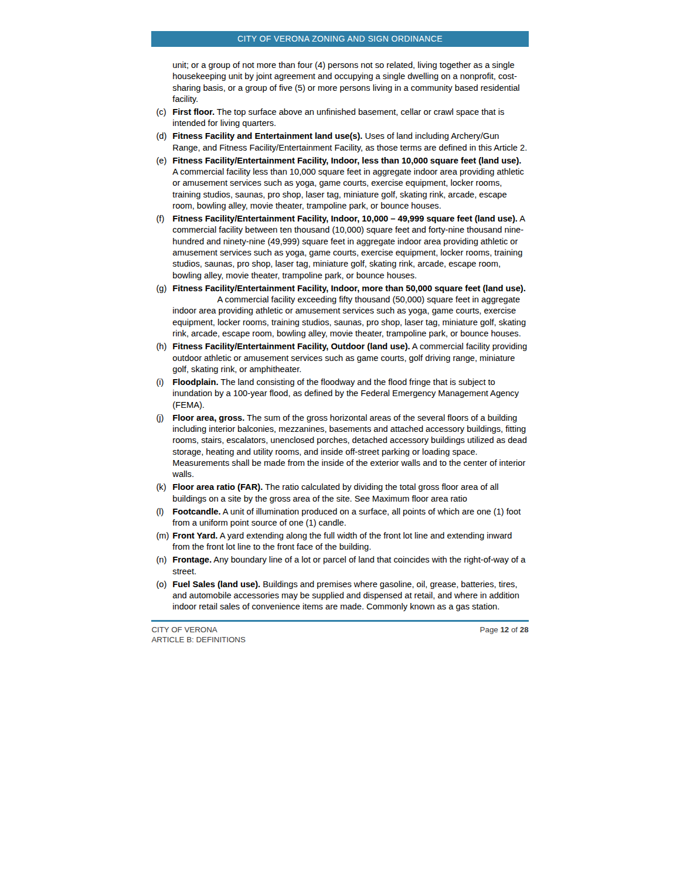CITY OF VERONA ZONING AND SIGN ORDINANCE
unit; or a group of not more than four (4) persons not so related, living together as a single housekeeping unit by joint agreement and occupying a single dwelling on a nonprofit, cost-sharing basis, or a group of five (5) or more persons living in a community based residential facility.
(c) First floor. The top surface above an unfinished basement, cellar or crawl space that is intended for living quarters.
(d) Fitness Facility and Entertainment land use(s). Uses of land including Archery/Gun Range, and Fitness Facility/Entertainment Facility, as those terms are defined in this Article 2.
(e) Fitness Facility/Entertainment Facility, Indoor, less than 10,000 square feet (land use). A commercial facility less than 10,000 square feet in aggregate indoor area providing athletic or amusement services such as yoga, game courts, exercise equipment, locker rooms, training studios, saunas, pro shop, laser tag, miniature golf, skating rink, arcade, escape room, bowling alley, movie theater, trampoline park, or bounce houses.
(f) Fitness Facility/Entertainment Facility, Indoor, 10,000 – 49,999 square feet (land use). A commercial facility between ten thousand (10,000) square feet and forty-nine thousand nine-hundred and ninety-nine (49,999) square feet in aggregate indoor area providing athletic or amusement services such as yoga, game courts, exercise equipment, locker rooms, training studios, saunas, pro shop, laser tag, miniature golf, skating rink, arcade, escape room, bowling alley, movie theater, trampoline park, or bounce houses.
(g) Fitness Facility/Entertainment Facility, Indoor, more than 50,000 square feet (land use). A commercial facility exceeding fifty thousand (50,000) square feet in aggregate indoor area providing athletic or amusement services such as yoga, game courts, exercise equipment, locker rooms, training studios, saunas, pro shop, laser tag, miniature golf, skating rink, arcade, escape room, bowling alley, movie theater, trampoline park, or bounce houses.
(h) Fitness Facility/Entertainment Facility, Outdoor (land use). A commercial facility providing outdoor athletic or amusement services such as game courts, golf driving range, miniature golf, skating rink, or amphitheater.
(i) Floodplain. The land consisting of the floodway and the flood fringe that is subject to inundation by a 100-year flood, as defined by the Federal Emergency Management Agency (FEMA).
(j) Floor area, gross. The sum of the gross horizontal areas of the several floors of a building including interior balconies, mezzanines, basements and attached accessory buildings, fitting rooms, stairs, escalators, unenclosed porches, detached accessory buildings utilized as dead storage, heating and utility rooms, and inside off-street parking or loading space. Measurements shall be made from the inside of the exterior walls and to the center of interior walls.
(k) Floor area ratio (FAR). The ratio calculated by dividing the total gross floor area of all buildings on a site by the gross area of the site. See Maximum floor area ratio
(l) Footcandle. A unit of illumination produced on a surface, all points of which are one (1) foot from a uniform point source of one (1) candle.
(m) Front Yard. A yard extending along the full width of the front lot line and extending inward from the front lot line to the front face of the building.
(n) Frontage. Any boundary line of a lot or parcel of land that coincides with the right-of-way of a street.
(o) Fuel Sales (land use). Buildings and premises where gasoline, oil, grease, batteries, tires, and automobile accessories may be supplied and dispensed at retail, and where in addition indoor retail sales of convenience items are made. Commonly known as a gas station.
CITY OF VERONA
ARTICLE B: DEFINITIONS
Page 12 of 28